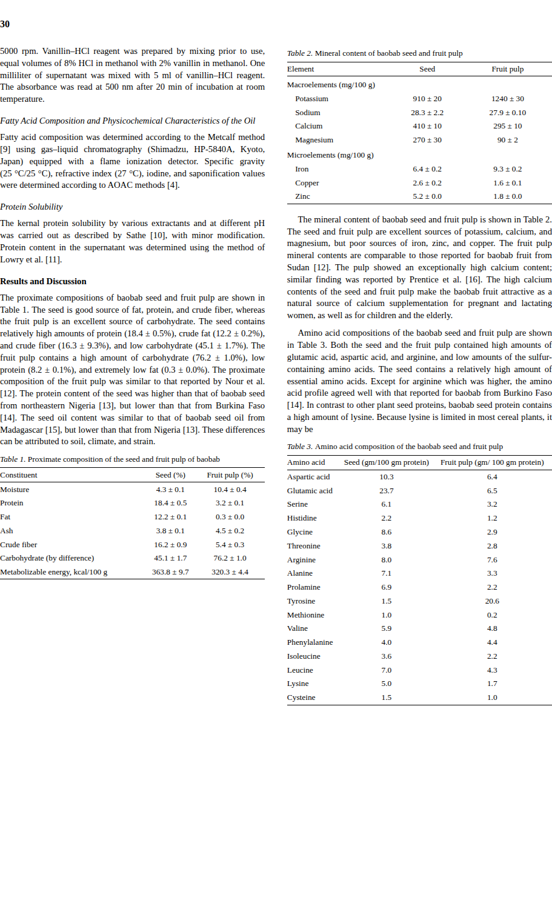30
5000 rpm. Vanillin–HCl reagent was prepared by mixing prior to use, equal volumes of 8% HCl in methanol with 2% vanillin in methanol. One milliliter of supernatant was mixed with 5 ml of vanillin–HCl reagent. The absorbance was read at 500 nm after 20 min of incubation at room temperature.
Fatty Acid Composition and Physicochemical Characteristics of the Oil
Fatty acid composition was determined according to the Metcalf method [9] using gas–liquid chromatography (Shimadzu, HP-5840A, Kyoto, Japan) equipped with a flame ionization detector. Specific gravity (25 °C/25 °C), refractive index (27 °C), iodine, and saponification values were determined according to AOAC methods [4].
Protein Solubility
The kernal protein solubility by various extractants and at different pH was carried out as described by Sathe [10], with minor modification. Protein content in the supernatant was determined using the method of Lowry et al. [11].
Results and Discussion
The proximate compositions of baobab seed and fruit pulp are shown in Table 1. The seed is good source of fat, protein, and crude fiber, whereas the fruit pulp is an excellent source of carbohydrate. The seed contains relatively high amounts of protein (18.4 ± 0.5%), crude fat (12.2 ± 0.2%), and crude fiber (16.3 ± 9.3%), and low carbohydrate (45.1 ± 1.7%). The fruit pulp contains a high amount of carbohydrate (76.2 ± 1.0%), low protein (8.2 ± 0.1%), and extremely low fat (0.3 ± 0.0%). The proximate composition of the fruit pulp was similar to that reported by Nour et al. [12]. The protein content of the seed was higher than that of baobab seed from northeastern Nigeria [13], but lower than that from Burkina Faso [14]. The seed oil content was similar to that of baobab seed oil from Madagascar [15], but lower than that from Nigeria [13]. These differences can be attributed to soil, climate, and strain.
Table 1. Proximate composition of the seed and fruit pulp of baobab
| Constituent | Seed (%) | Fruit pulp (%) |
| --- | --- | --- |
| Moisture | 4.3 ± 0.1 | 10.4 ± 0.4 |
| Protein | 18.4 ± 0.5 | 3.2 ± 0.1 |
| Fat | 12.2 ± 0.1 | 0.3 ± 0.0 |
| Ash | 3.8 ± 0.1 | 4.5 ± 0.2 |
| Crude fiber | 16.2 ± 0.9 | 5.4 ± 0.3 |
| Carbohydrate (by difference) | 45.1 ± 1.7 | 76.2 ± 1.0 |
| Metabolizable energy, kcal/100 g | 363.8 ± 9.7 | 320.3 ± 4.4 |
Table 2. Mineral content of baobab seed and fruit pulp
| Element | Seed | Fruit pulp |
| --- | --- | --- |
| Macroelements (mg/100 g) |
| Potassium | 910 ± 20 | 1240 ± 30 |
| Sodium | 28.3 ± 2.2 | 27.9 ± 0.10 |
| Calcium | 410 ± 10 | 295 ± 10 |
| Magnesium | 270 ± 30 | 90 ± 2 |
| Microelements (mg/100 g) |
| Iron | 6.4 ± 0.2 | 9.3 ± 0.2 |
| Copper | 2.6 ± 0.2 | 1.6 ± 0.1 |
| Zinc | 5.2 ± 0.0 | 1.8 ± 0.0 |
The mineral content of baobab seed and fruit pulp is shown in Table 2. The seed and fruit pulp are excellent sources of potassium, calcium, and magnesium, but poor sources of iron, zinc, and copper. The fruit pulp mineral contents are comparable to those reported for baobab fruit from Sudan [12]. The pulp showed an exceptionally high calcium content; similar finding was reported by Prentice et al. [16]. The high calcium contents of the seed and fruit pulp make the baobab fruit attractive as a natural source of calcium supplementation for pregnant and lactating women, as well as for children and the elderly.
Amino acid compositions of the baobab seed and fruit pulp are shown in Table 3. Both the seed and the fruit pulp contained high amounts of glutamic acid, aspartic acid, and arginine, and low amounts of the sulfur-containing amino acids. The seed contains a relatively high amount of essential amino acids. Except for arginine which was higher, the amino acid profile agreed well with that reported for baobab from Burkino Faso [14]. In contrast to other plant seed proteins, baobab seed protein contains a high amount of lysine. Because lysine is limited in most cereal plants, it may be
Table 3. Amino acid composition of the baobab seed and fruit pulp
| Amino acid | Seed (gm/100 gm protein) | Fruit pulp (gm/ 100 gm protein) |
| --- | --- | --- |
| Aspartic acid | 10.3 | 6.4 |
| Glutamic acid | 23.7 | 6.5 |
| Serine | 6.1 | 3.2 |
| Histidine | 2.2 | 1.2 |
| Glycine | 8.6 | 2.9 |
| Threonine | 3.8 | 2.8 |
| Arginine | 8.0 | 7.6 |
| Alanine | 7.1 | 3.3 |
| Prolamine | 6.9 | 2.2 |
| Tyrosine | 1.5 | 20.6 |
| Methionine | 1.0 | 0.2 |
| Valine | 5.9 | 4.8 |
| Phenylalanine | 4.0 | 4.4 |
| Isoleucine | 3.6 | 2.2 |
| Leucine | 7.0 | 4.3 |
| Lysine | 5.0 | 1.7 |
| Cysteine | 1.5 | 1.0 |